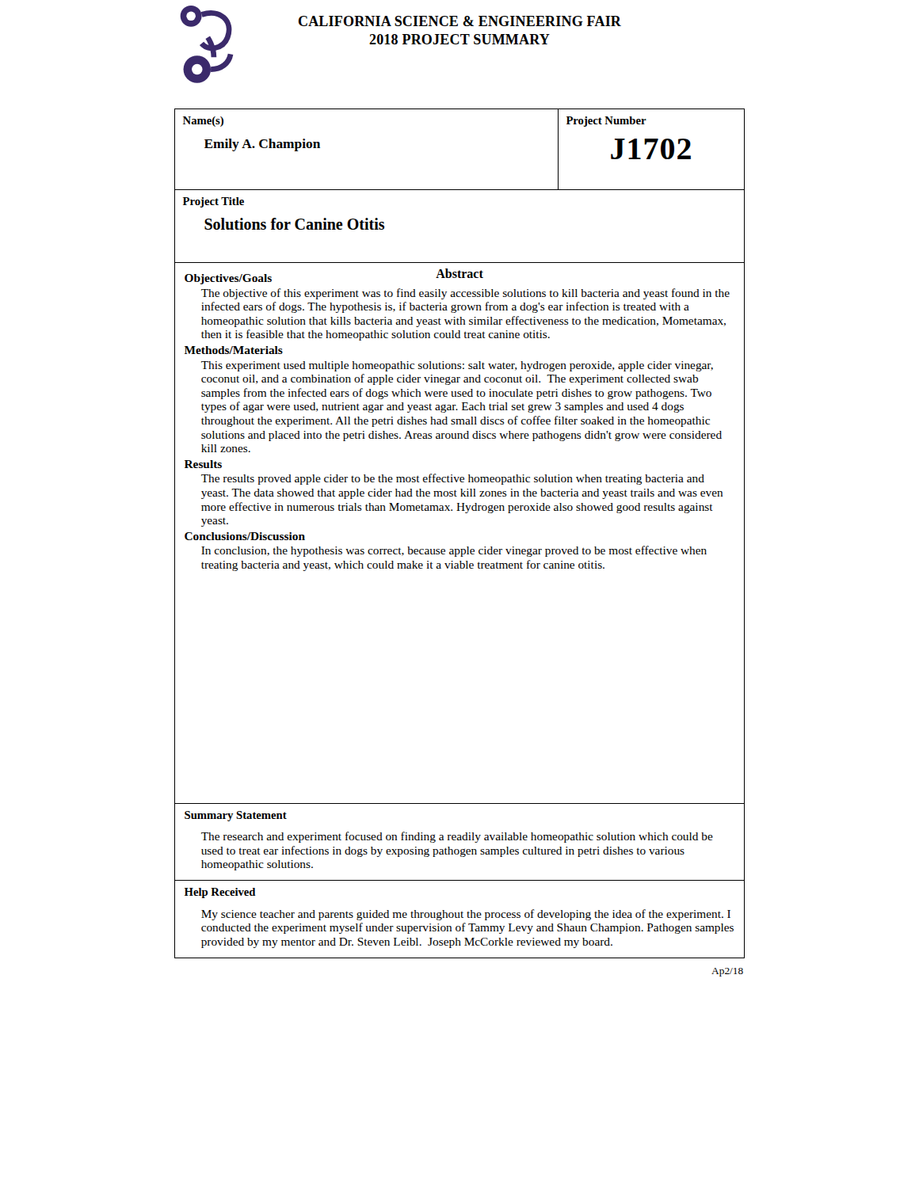CALIFORNIA SCIENCE & ENGINEERING FAIR
2018 PROJECT SUMMARY
Name(s)
Emily A. Champion
Project Number
J1702
Project Title
Solutions for Canine Otitis
Abstract
Objectives/Goals
The objective of this experiment was to find easily accessible solutions to kill bacteria and yeast found in the infected ears of dogs. The hypothesis is, if bacteria grown from a dog's ear infection is treated with a homeopathic solution that kills bacteria and yeast with similar effectiveness to the medication, Mometamax, then it is feasible that the homeopathic solution could treat canine otitis.
Methods/Materials
This experiment used multiple homeopathic solutions: salt water, hydrogen peroxide, apple cider vinegar, coconut oil, and a combination of apple cider vinegar and coconut oil. The experiment collected swab samples from the infected ears of dogs which were used to inoculate petri dishes to grow pathogens. Two types of agar were used, nutrient agar and yeast agar. Each trial set grew 3 samples and used 4 dogs throughout the experiment. All the petri dishes had small discs of coffee filter soaked in the homeopathic solutions and placed into the petri dishes. Areas around discs where pathogens didn't grow were considered kill zones.
Results
The results proved apple cider to be the most effective homeopathic solution when treating bacteria and yeast. The data showed that apple cider had the most kill zones in the bacteria and yeast trails and was even more effective in numerous trials than Mometamax. Hydrogen peroxide also showed good results against yeast.
Conclusions/Discussion
In conclusion, the hypothesis was correct, because apple cider vinegar proved to be most effective when treating bacteria and yeast, which could make it a viable treatment for canine otitis.
Summary Statement
The research and experiment focused on finding a readily available homeopathic solution which could be used to treat ear infections in dogs by exposing pathogen samples cultured in petri dishes to various homeopathic solutions.
Help Received
My science teacher and parents guided me throughout the process of developing the idea of the experiment. I conducted the experiment myself under supervision of Tammy Levy and Shaun Champion. Pathogen samples provided by my mentor and Dr. Steven Leibl. Joseph McCorkle reviewed my board.
Ap2/18